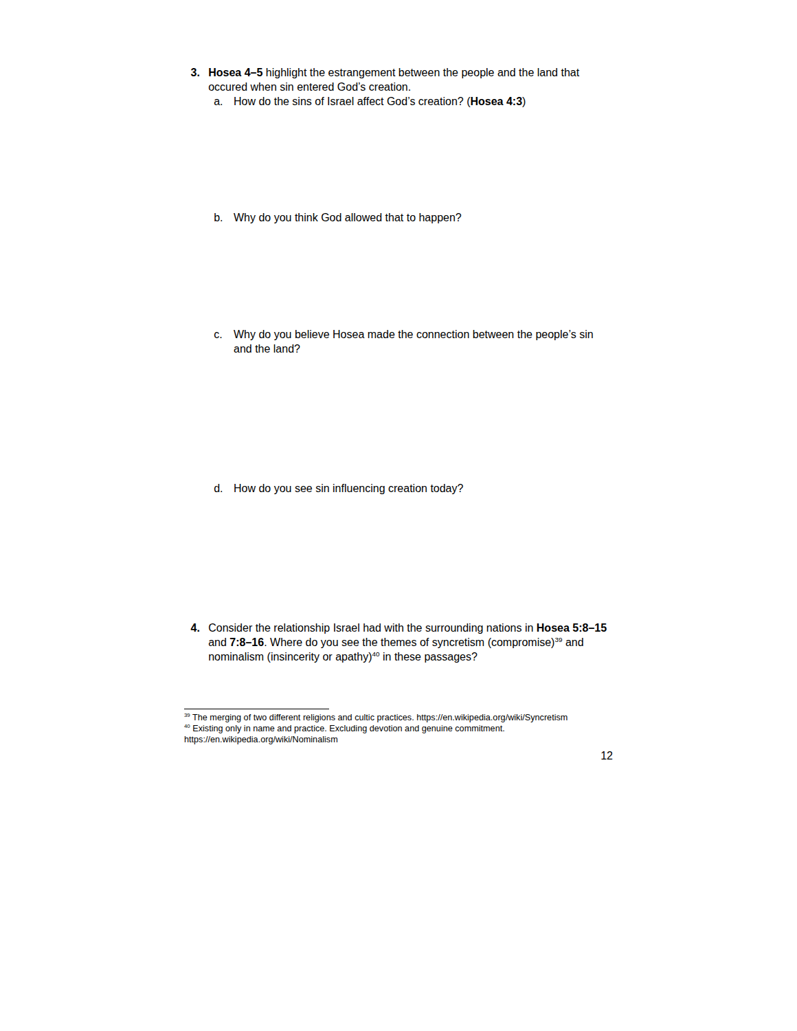Hosea 4–5 highlight the estrangement between the people and the land that occured when sin entered God’s creation.
How do the sins of Israel affect God’s creation? (Hosea 4:3)
Why do you think God allowed that to happen?
Why do you believe Hosea made the connection between the people’s sin and the land?
How do you see sin influencing creation today?
Consider the relationship Israel had with the surrounding nations in Hosea 5:8–15 and 7:8–16. Where do you see the themes of syncretism (compromise)39 and nominalism (insincerity or apathy)40 in these passages?
39 The merging of two different religions and cultic practices. https://en.wikipedia.org/wiki/Syncretism
40 Existing only in name and practice. Excluding devotion and genuine commitment. https://en.wikipedia.org/wiki/Nominalism
12